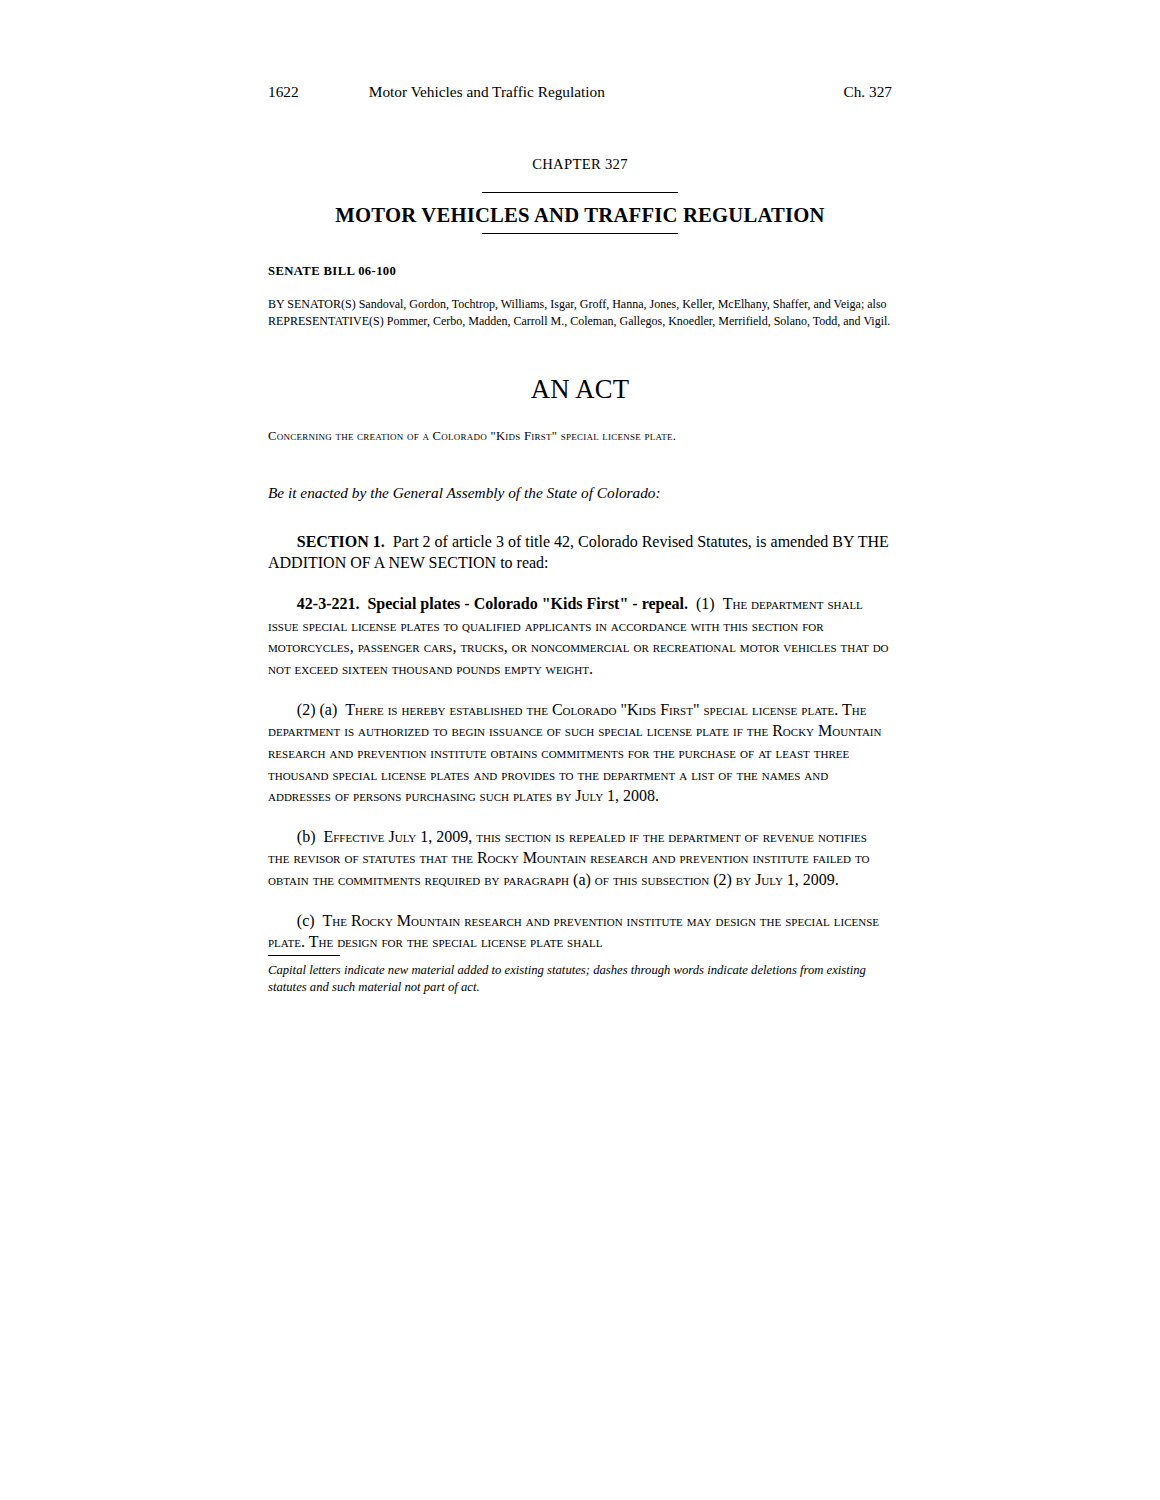1622
Motor Vehicles and Traffic Regulation
Ch. 327
CHAPTER 327
MOTOR VEHICLES AND TRAFFIC REGULATION
SENATE BILL 06-100
BY SENATOR(S) Sandoval, Gordon, Tochtrop, Williams, Isgar, Groff, Hanna, Jones, Keller, McElhany, Shaffer, and Veiga; also REPRESENTATIVE(S) Pommer, Cerbo, Madden, Carroll M., Coleman, Gallegos, Knoedler, Merrifield, Solano, Todd, and Vigil.
AN ACT
Concerning the creation of a Colorado "Kids First" special license plate.
Be it enacted by the General Assembly of the State of Colorado:
SECTION 1. Part 2 of article 3 of title 42, Colorado Revised Statutes, is amended BY THE ADDITION OF A NEW SECTION to read:
42-3-221. Special plates - Colorado "Kids First" - repeal. (1) The department shall issue special license plates to qualified applicants in accordance with this section for motorcycles, passenger cars, trucks, or noncommercial or recreational motor vehicles that do not exceed sixteen thousand pounds empty weight.
(2) (a) There is hereby established the Colorado "Kids First" special license plate. The department is authorized to begin issuance of such special license plate if the Rocky Mountain research and prevention institute obtains commitments for the purchase of at least three thousand special license plates and provides to the department a list of the names and addresses of persons purchasing such plates by July 1, 2008.
(b) Effective July 1, 2009, this section is repealed if the department of revenue notifies the revisor of statutes that the Rocky Mountain research and prevention institute failed to obtain the commitments required by paragraph (a) of this subsection (2) by July 1, 2009.
(c) The Rocky Mountain research and prevention institute may design the special license plate. The design for the special license plate shall
Capital letters indicate new material added to existing statutes; dashes through words indicate deletions from existing statutes and such material not part of act.